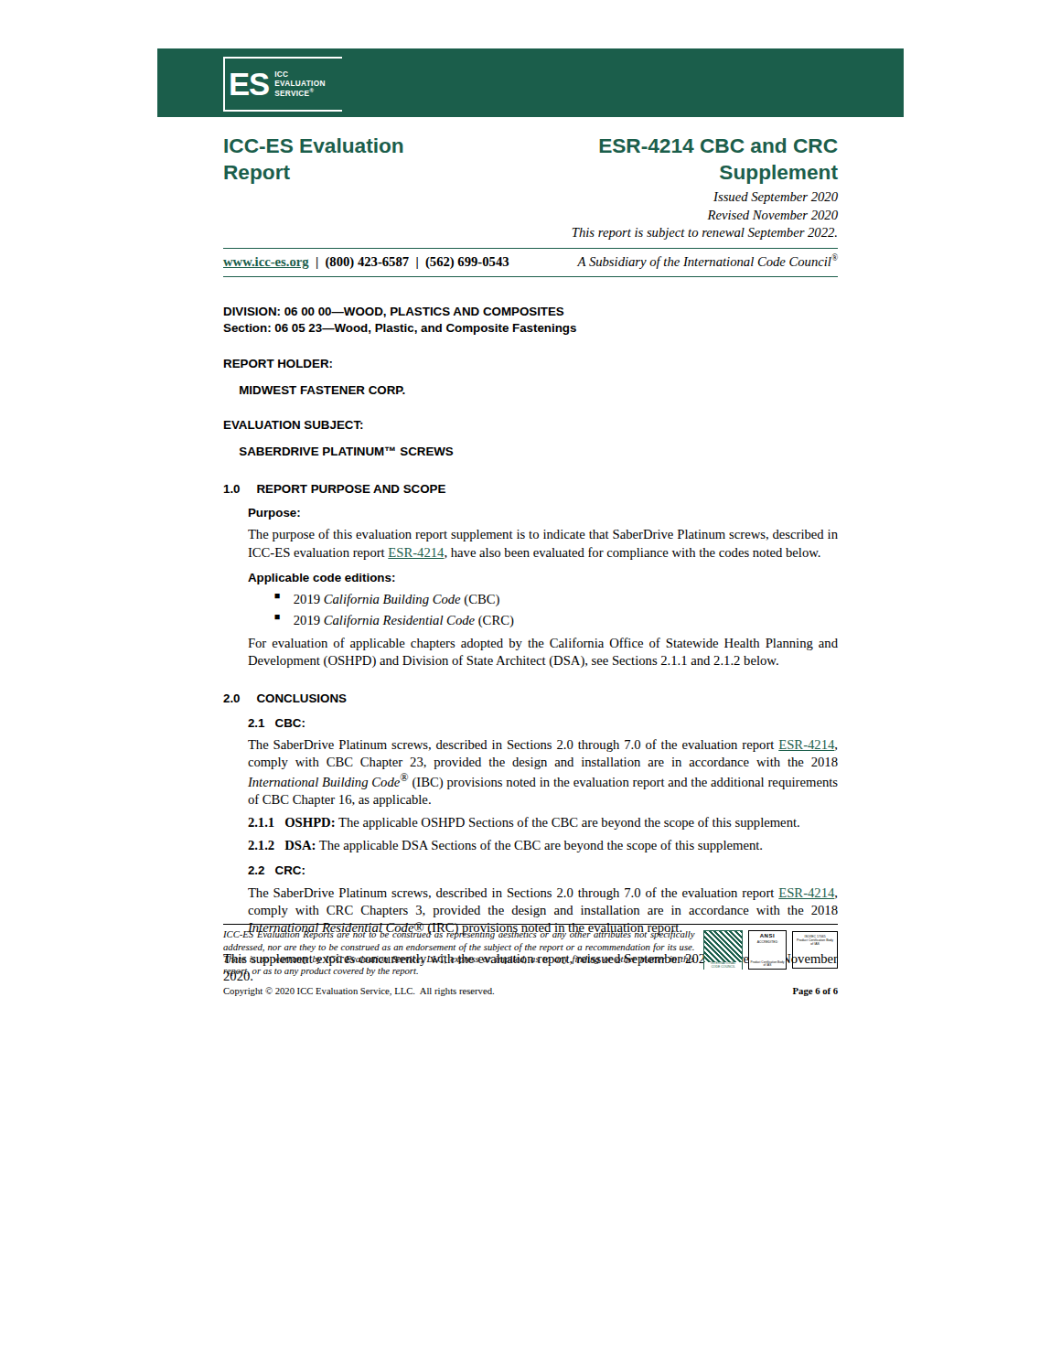ES
ICC
EVALUATION
SERVICE®
ICC-ES Evaluation Report
ESR-4214 CBC and CRC Supplement
Issued September 2020
Revised November 2020
This report is subject to renewal September 2022.
www.icc-es.org | (800) 423-6587 | (562) 699-0543
A Subsidiary of the International Code Council®
DIVISION: 06 00 00—WOOD, PLASTICS AND COMPOSITES
Section: 06 05 23—Wood, Plastic, and Composite Fastenings
REPORT HOLDER:
MIDWEST FASTENER CORP.
EVALUATION SUBJECT:
SABERDRIVE PLATINUM™ SCREWS
1.0 REPORT PURPOSE AND SCOPE
Purpose:
The purpose of this evaluation report supplement is to indicate that SaberDrive Platinum screws, described in ICC-ES evaluation report ESR-4214, have also been evaluated for compliance with the codes noted below.
Applicable code editions:
2019 California Building Code (CBC)
2019 California Residential Code (CRC)
For evaluation of applicable chapters adopted by the California Office of Statewide Health Planning and Development (OSHPD) and Division of State Architect (DSA), see Sections 2.1.1 and 2.1.2 below.
2.0 CONCLUSIONS
2.1 CBC:
The SaberDrive Platinum screws, described in Sections 2.0 through 7.0 of the evaluation report ESR-4214, comply with CBC Chapter 23, provided the design and installation are in accordance with the 2018 International Building Code® (IBC) provisions noted in the evaluation report and the additional requirements of CBC Chapter 16, as applicable.
2.1.1 OSHPD: The applicable OSHPD Sections of the CBC are beyond the scope of this supplement.
2.1.2 DSA: The applicable DSA Sections of the CBC are beyond the scope of this supplement.
2.2 CRC:
The SaberDrive Platinum screws, described in Sections 2.0 through 7.0 of the evaluation report ESR-4214, comply with CRC Chapters 3, provided the design and installation are in accordance with the 2018 International Residential Code® (IRC) provisions noted in the evaluation report.
This supplement expires concurrently with the evaluation report, reissued September 2020 and revised November 2020.
ICC-ES Evaluation Reports are not to be construed as representing aesthetics or any other attributes not specifically addressed, nor are they to be construed as an endorsement of the subject of the report or a recommendation for its use. There is no warranty by ICC Evaluation Service, LLC, express or implied, as to any finding or other matter in this report, or as to any product covered by the report.
ANSI
ACCREDITED
Product Certification Body
of IAS
ISO/IEC 17065
Product Certification Body
of IAS
Copyright © 2020 ICC Evaluation Service, LLC. All rights reserved.
Page 6 of 6